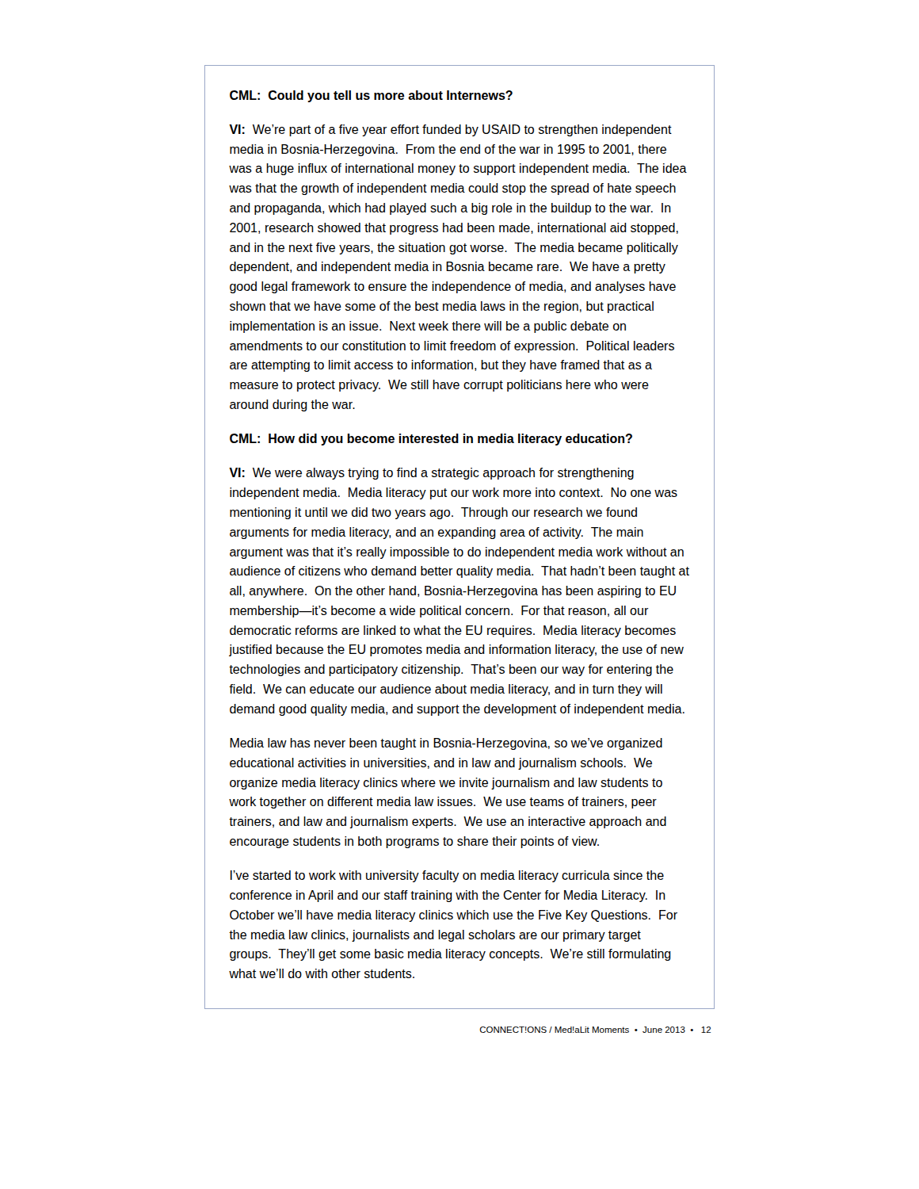CML: Could you tell us more about Internews?
VI: We’re part of a five year effort funded by USAID to strengthen independent media in Bosnia-Herzegovina. From the end of the war in 1995 to 2001, there was a huge influx of international money to support independent media. The idea was that the growth of independent media could stop the spread of hate speech and propaganda, which had played such a big role in the buildup to the war. In 2001, research showed that progress had been made, international aid stopped, and in the next five years, the situation got worse. The media became politically dependent, and independent media in Bosnia became rare. We have a pretty good legal framework to ensure the independence of media, and analyses have shown that we have some of the best media laws in the region, but practical implementation is an issue. Next week there will be a public debate on amendments to our constitution to limit freedom of expression. Political leaders are attempting to limit access to information, but they have framed that as a measure to protect privacy. We still have corrupt politicians here who were around during the war.
CML: How did you become interested in media literacy education?
VI: We were always trying to find a strategic approach for strengthening independent media. Media literacy put our work more into context. No one was mentioning it until we did two years ago. Through our research we found arguments for media literacy, and an expanding area of activity. The main argument was that it’s really impossible to do independent media work without an audience of citizens who demand better quality media. That hadn’t been taught at all, anywhere. On the other hand, Bosnia-Herzegovina has been aspiring to EU membership—it’s become a wide political concern. For that reason, all our democratic reforms are linked to what the EU requires. Media literacy becomes justified because the EU promotes media and information literacy, the use of new technologies and participatory citizenship. That’s been our way for entering the field. We can educate our audience about media literacy, and in turn they will demand good quality media, and support the development of independent media.
Media law has never been taught in Bosnia-Herzegovina, so we’ve organized educational activities in universities, and in law and journalism schools. We organize media literacy clinics where we invite journalism and law students to work together on different media law issues. We use teams of trainers, peer trainers, and law and journalism experts. We use an interactive approach and encourage students in both programs to share their points of view.
I’ve started to work with university faculty on media literacy curricula since the conference in April and our staff training with the Center for Media Literacy. In October we’ll have media literacy clinics which use the Five Key Questions. For the media law clinics, journalists and legal scholars are our primary target groups. They’ll get some basic media literacy concepts. We’re still formulating what we’ll do with other students.
CONNECT!ONS / Med!aLit Moments • June 2013 • 12